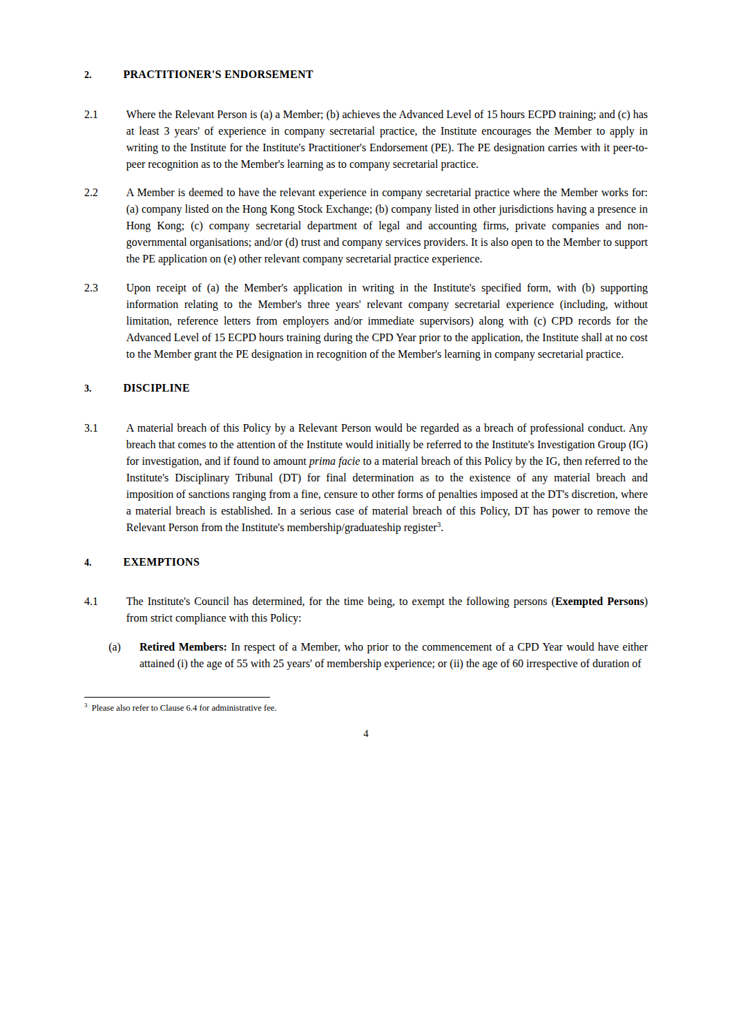2.
Practitioner's Endorsement
2.1
Where the Relevant Person is (a) a Member; (b) achieves the Advanced Level of 15 hours ECPD training; and (c) has at least 3 years' of experience in company secretarial practice, the Institute encourages the Member to apply in writing to the Institute for the Institute's Practitioner's Endorsement (PE). The PE designation carries with it peer-to-peer recognition as to the Member's learning as to company secretarial practice.
2.2
A Member is deemed to have the relevant experience in company secretarial practice where the Member works for: (a) company listed on the Hong Kong Stock Exchange; (b) company listed in other jurisdictions having a presence in Hong Kong; (c) company secretarial department of legal and accounting firms, private companies and non-governmental organisations; and/or (d) trust and company services providers. It is also open to the Member to support the PE application on (e) other relevant company secretarial practice experience.
2.3
Upon receipt of (a) the Member's application in writing in the Institute's specified form, with (b) supporting information relating to the Member's three years' relevant company secretarial experience (including, without limitation, reference letters from employers and/or immediate supervisors) along with (c) CPD records for the Advanced Level of 15 ECPD hours training during the CPD Year prior to the application, the Institute shall at no cost to the Member grant the PE designation in recognition of the Member's learning in company secretarial practice.
3.
Discipline
3.1
A material breach of this Policy by a Relevant Person would be regarded as a breach of professional conduct. Any breach that comes to the attention of the Institute would initially be referred to the Institute's Investigation Group (IG) for investigation, and if found to amount prima facie to a material breach of this Policy by the IG, then referred to the Institute's Disciplinary Tribunal (DT) for final determination as to the existence of any material breach and imposition of sanctions ranging from a fine, censure to other forms of penalties imposed at the DT's discretion, where a material breach is established. In a serious case of material breach of this Policy, DT has power to remove the Relevant Person from the Institute's membership/graduateship register3.
4.
Exemptions
4.1
The Institute's Council has determined, for the time being, to exempt the following persons (Exempted Persons) from strict compliance with this Policy:
(a)
Retired Members: In respect of a Member, who prior to the commencement of a CPD Year would have either attained (i) the age of 55 with 25 years' of membership experience; or (ii) the age of 60 irrespective of duration of
3
Please also refer to Clause 6.4 for administrative fee.
4